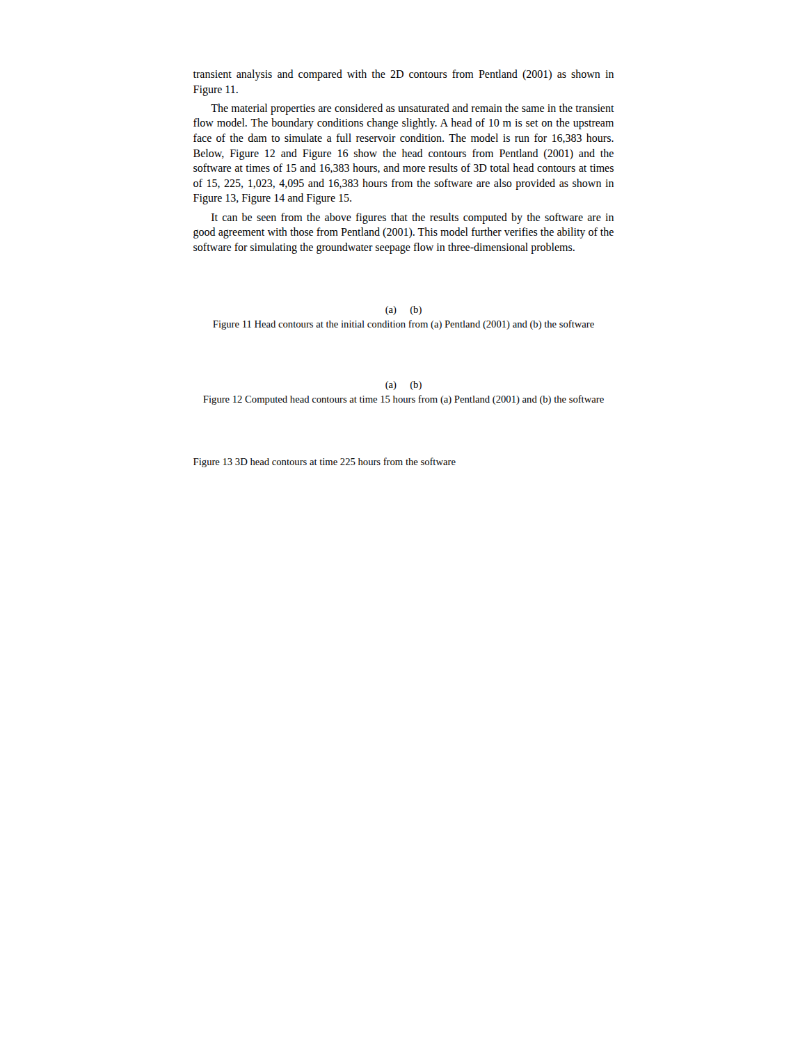transient analysis and compared with the 2D contours from Pentland (2001) as shown in Figure 11.
The material properties are considered as unsaturated and remain the same in the transient flow model. The boundary conditions change slightly. A head of 10 m is set on the upstream face of the dam to simulate a full reservoir condition. The model is run for 16,383 hours. Below, Figure 12 and Figure 16 show the head contours from Pentland (2001) and the software at times of 15 and 16,383 hours, and more results of 3D total head contours at times of 15, 225, 1,023, 4,095 and 16,383 hours from the software are also provided as shown in Figure 13, Figure 14 and Figure 15.
It can be seen from the above figures that the results computed by the software are in good agreement with those from Pentland (2001). This model further verifies the ability of the software for simulating the groundwater seepage flow in three-dimensional problems.
(a)
(b)
Figure 11 Head contours at the initial condition from (a) Pentland (2001) and (b) the software
(a)
(b)
Figure 12 Computed head contours at time 15 hours from (a) Pentland (2001) and (b) the software
Figure 13 3D head contours at time 225 hours from the software